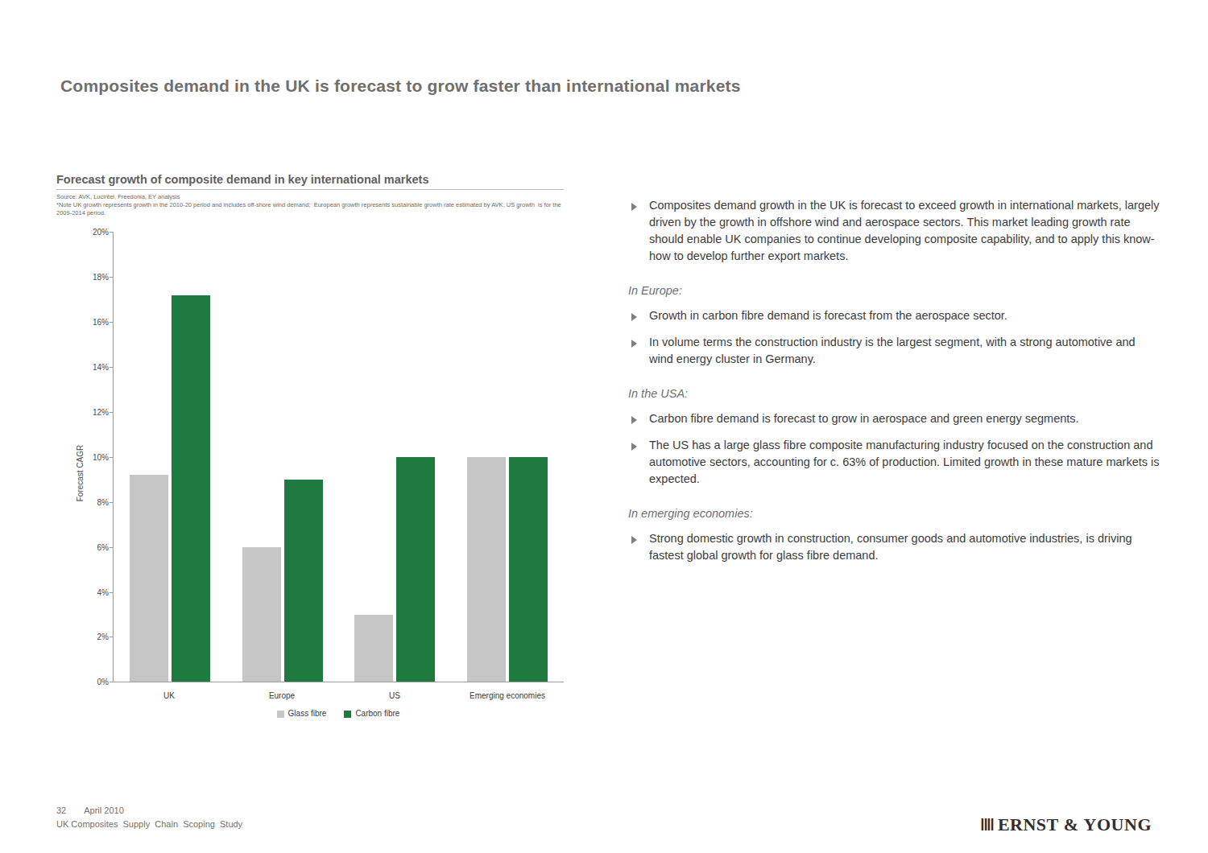Composites demand in the UK is forecast to grow faster than international markets
Forecast growth of composite demand in key international markets
Source: AVK, Lucintel, Freedonia, EY analysis
*Note UK growth represents growth in the 2010-20 period and includes off-shore wind demand; European growth represents sustainable growth rate estimated by AVK; US growth is for the 2009-2014 period.
Forecast CAGR
20%
18%
16%
14%
12%
10%
8%
6%
4%
2%
0%
UK Europe US Emerging economies
Glass fibre Carbon fibre
Composites demand growth in the UK is forecast to exceed growth in international markets, largely driven by the growth in offshore wind and aerospace sectors. This market leading growth rate should enable UK companies to continue developing composite capability, and to apply this know-how to develop further export markets.
In Europe:
Growth in carbon fibre demand is forecast from the aerospace sector.
In volume terms the construction industry is the largest segment, with a strong automotive and wind energy cluster in Germany.
In the USA:
Carbon fibre demand is forecast to grow in aerospace and green energy segments.
The US has a large glass fibre composite manufacturing industry focused on the construction and automotive sectors, accounting for c. 63% of production. Limited growth in these mature markets is expected.
In emerging economies:
Strong domestic growth in construction, consumer goods and automotive industries, is driving fastest global growth for glass fibre demand.
32 April 2010
UK Composites Supply Chain Scoping Study
‖‖ERNST & YOUNG